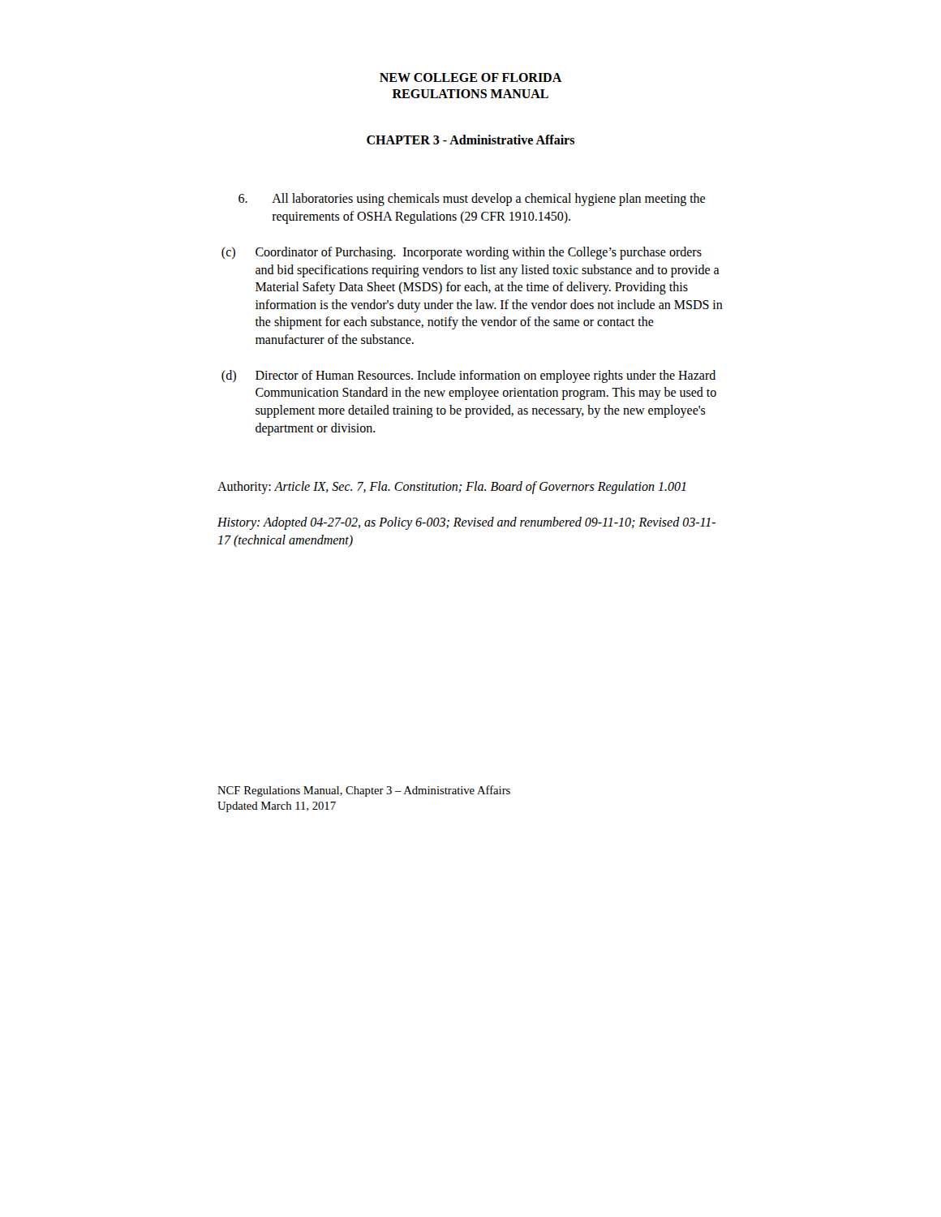NEW COLLEGE OF FLORIDA REGULATIONS MANUAL
CHAPTER 3 - Administrative Affairs
6. All laboratories using chemicals must develop a chemical hygiene plan meeting the requirements of OSHA Regulations (29 CFR 1910.1450).
(c) Coordinator of Purchasing. Incorporate wording within the College’s purchase orders and bid specifications requiring vendors to list any listed toxic substance and to provide a Material Safety Data Sheet (MSDS) for each, at the time of delivery. Providing this information is the vendor's duty under the law. If the vendor does not include an MSDS in the shipment for each substance, notify the vendor of the same or contact the manufacturer of the substance.
(d) Director of Human Resources. Include information on employee rights under the Hazard Communication Standard in the new employee orientation program. This may be used to supplement more detailed training to be provided, as necessary, by the new employee's department or division.
Authority: Article IX, Sec. 7, Fla. Constitution; Fla. Board of Governors Regulation 1.001
History: Adopted 04-27-02, as Policy 6-003; Revised and renumbered 09-11-10; Revised 03-11-17 (technical amendment)
NCF Regulations Manual, Chapter 3 – Administrative Affairs Updated March 11, 2017